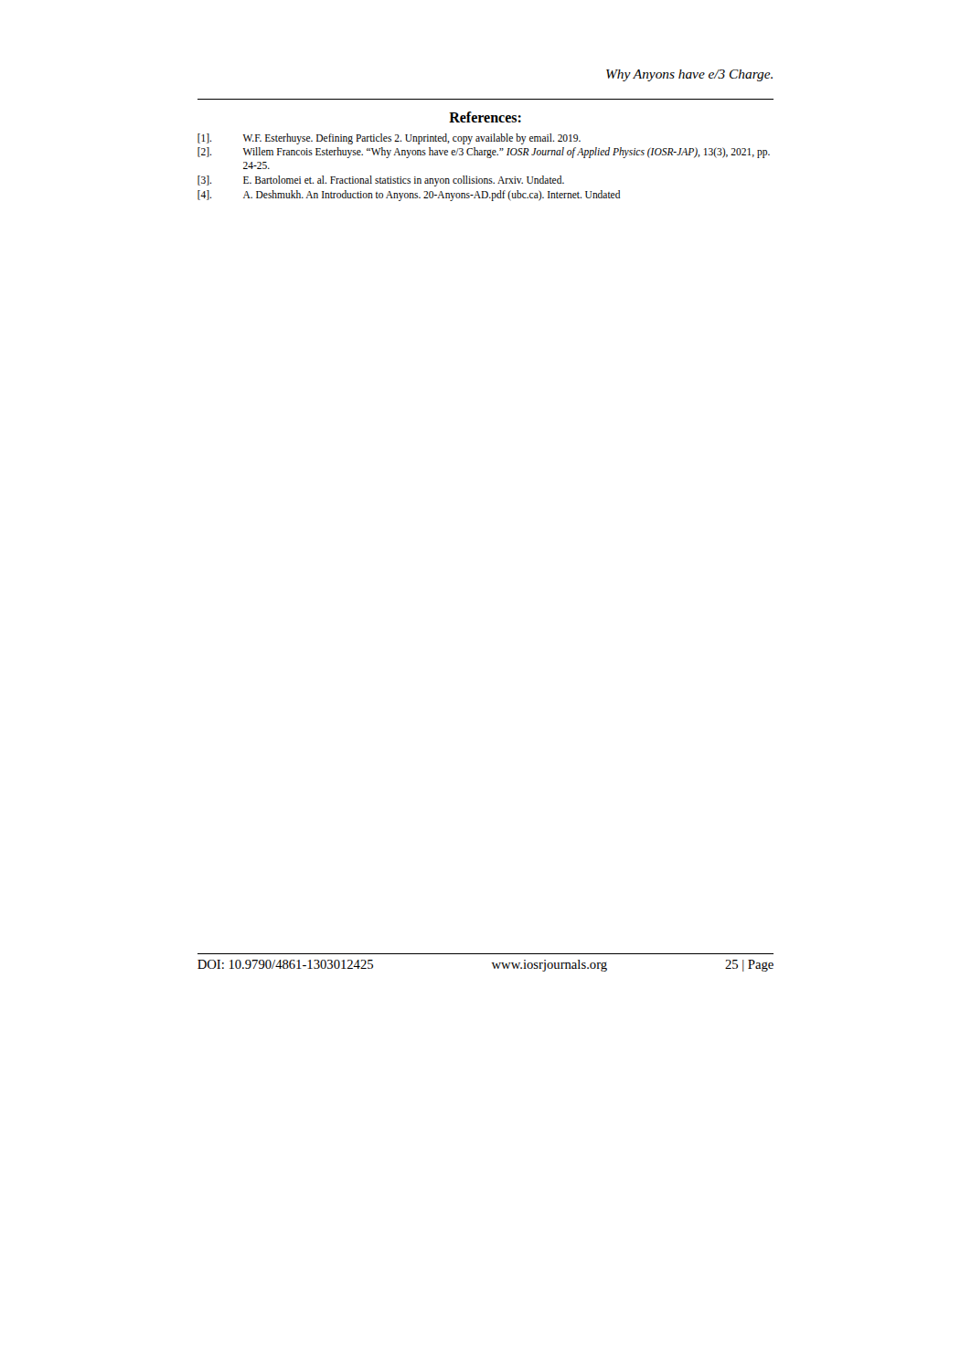Why Anyons have e/3 Charge.
References:
| [1]. | W.F. Esterhuyse. Defining Particles 2. Unprinted, copy available by email. 2019. |
| [2]. | Willem Francois Esterhuyse. “Why Anyons have e/3 Charge.” IOSR Journal of Applied Physics (IOSR-JAP) , 13(3), 2021, pp. 24-25. |
| [3]. | E. Bartolomei et. al. Fractional statistics in anyon collisions. Arxiv. Undated. |
| [4]. | A. Deshmukh. An Introduction to Anyons. 20-Anyons-AD.pdf (ubc.ca). Internet. Undated |
DOI: 10.9790/4861-1303012425
www.iosrjournals.org
25 | Page